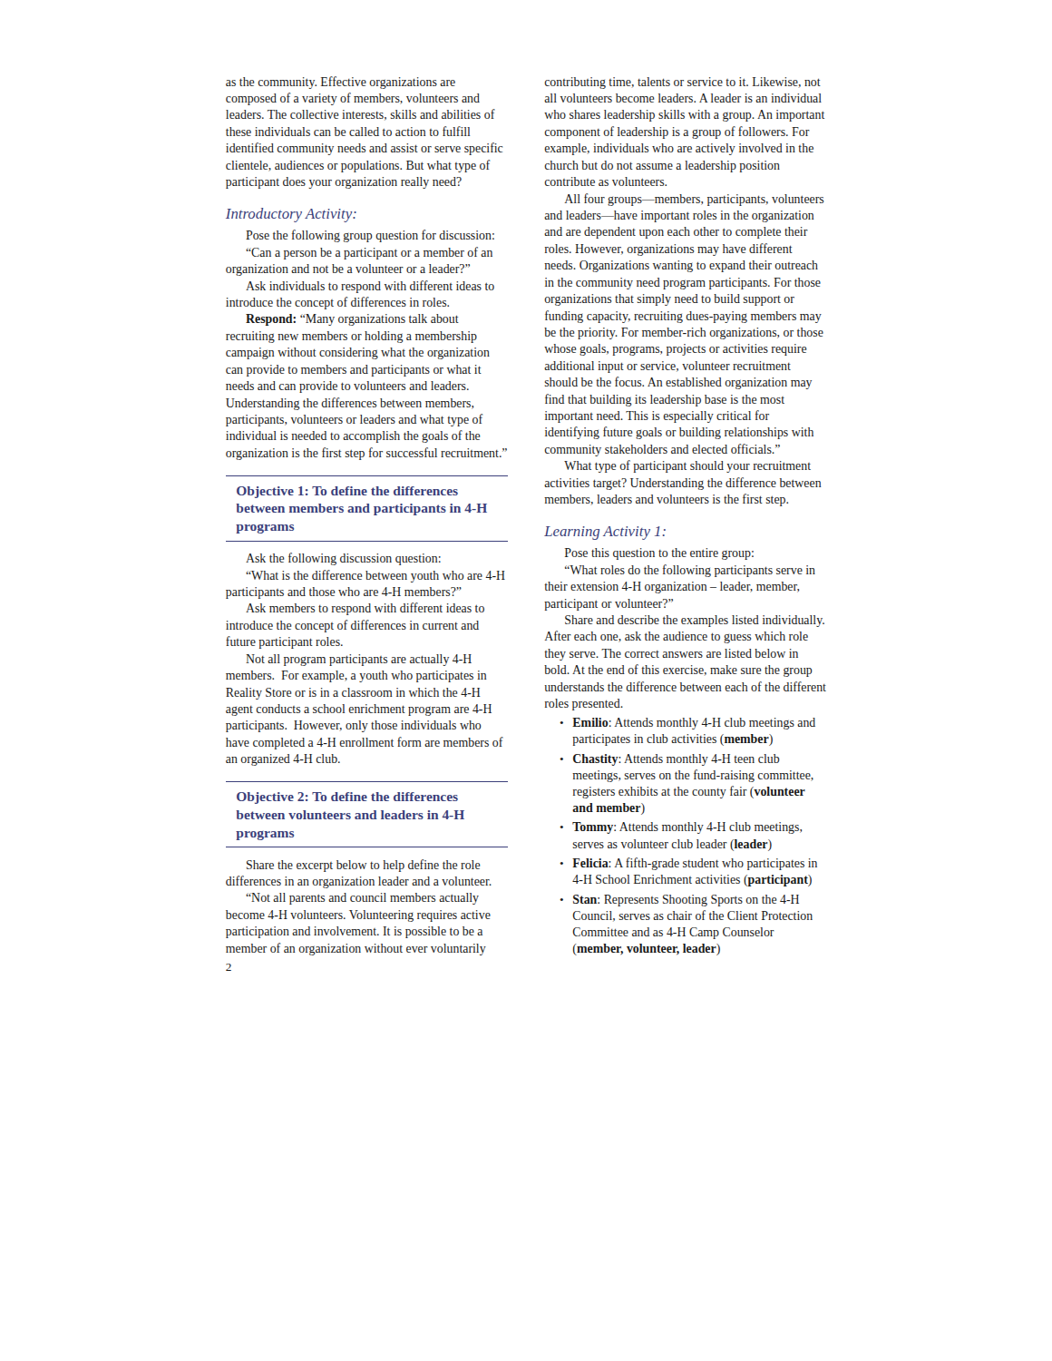as the community. Effective organizations are composed of a variety of members, volunteers and leaders. The collective interests, skills and abilities of these individuals can be called to action to fulfill identified community needs and assist or serve specific clientele, audiences or populations. But what type of participant does your organization really need?
Introductory Activity:
Pose the following group question for discussion:
“Can a person be a participant or a member of an organization and not be a volunteer or a leader?”
Ask individuals to respond with different ideas to introduce the concept of differences in roles.
Respond: “Many organizations talk about recruiting new members or holding a membership campaign without considering what the organization can provide to members and participants or what it needs and can provide to volunteers and leaders. Understanding the differences between members, participants, volunteers or leaders and what type of individual is needed to accomplish the goals of the organization is the first step for successful recruitment.”
Objective 1: To define the differences between members and participants in 4-H programs
Ask the following discussion question:
“What is the difference between youth who are 4-H participants and those who are 4-H members?”
Ask members to respond with different ideas to introduce the concept of differences in current and future participant roles.
Not all program participants are actually 4-H members. For example, a youth who participates in Reality Store or is in a classroom in which the 4-H agent conducts a school enrichment program are 4-H participants. However, only those individuals who have completed a 4-H enrollment form are members of an organized 4-H club.
Objective 2: To define the differences between volunteers and leaders in 4-H programs
Share the excerpt below to help define the role differences in an organization leader and a volunteer.
“Not all parents and council members actually become 4-H volunteers. Volunteering requires active participation and involvement. It is possible to be a member of an organization without ever voluntarily contributing time, talents or service to it. Likewise, not all volunteers become leaders. A leader is an individual who shares leadership skills with a group. An important component of leadership is a group of followers. For example, individuals who are actively involved in the church but do not assume a leadership position contribute as volunteers.
All four groups—members, participants, volunteers and leaders—have important roles in the organization and are dependent upon each other to complete their roles. However, organizations may have different needs. Organizations wanting to expand their outreach in the community need program participants. For those organizations that simply need to build support or funding capacity, recruiting dues-paying members may be the priority. For member-rich organizations, or those whose goals, programs, projects or activities require additional input or service, volunteer recruitment should be the focus. An established organization may find that building its leadership base is the most important need. This is especially critical for identifying future goals or building relationships with community stakeholders and elected officials.”
What type of participant should your recruitment activities target? Understanding the difference between members, leaders and volunteers is the first step.
Learning Activity 1:
Pose this question to the entire group:
“What roles do the following participants serve in their extension 4-H organization – leader, member, participant or volunteer?”
Share and describe the examples listed individually. After each one, ask the audience to guess which role they serve. The correct answers are listed below in bold. At the end of this exercise, make sure the group understands the difference between each of the different roles presented.
Emilio: Attends monthly 4-H club meetings and participates in club activities (member)
Chastity: Attends monthly 4-H teen club meetings, serves on the fund-raising committee, registers exhibits at the county fair (volunteer and member)
Tommy: Attends monthly 4-H club meetings, serves as volunteer club leader (leader)
Felicia: A fifth-grade student who participates in 4-H School Enrichment activities (participant)
Stan: Represents Shooting Sports on the 4-H Council, serves as chair of the Client Protection Committee and as 4-H Camp Counselor (member, volunteer, leader)
2